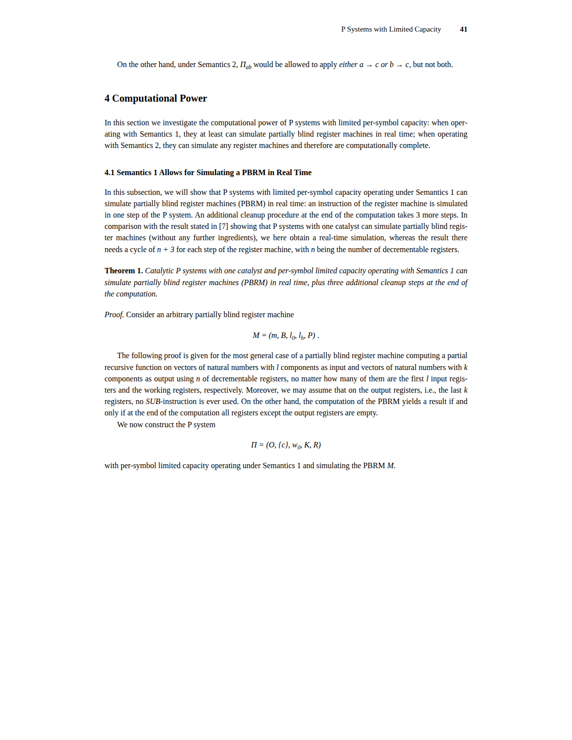P Systems with Limited Capacity 41
On the other hand, under Semantics 2, Πab would be allowed to apply either a → c or b → c, but not both.
4 Computational Power
In this section we investigate the computational power of P systems with limited per-symbol capacity: when operating with Semantics 1, they at least can simulate partially blind register machines in real time; when operating with Semantics 2, they can simulate any register machines and therefore are computationally complete.
4.1 Semantics 1 Allows for Simulating a PBRM in Real Time
In this subsection, we will show that P systems with limited per-symbol capacity operating under Semantics 1 can simulate partially blind register machines (PBRM) in real time: an instruction of the register machine is simulated in one step of the P system. An additional cleanup procedure at the end of the computation takes 3 more steps. In comparison with the result stated in [7] showing that P systems with one catalyst can simulate partially blind register machines (without any further ingredients), we here obtain a real-time simulation, whereas the result there needs a cycle of n + 3 for each step of the register machine, with n being the number of decrementable registers.
Theorem 1. Catalytic P systems with one catalyst and per-symbol limited capacity operating with Semantics 1 can simulate partially blind register machines (PBRM) in real time, plus three additional cleanup steps at the end of the computation.
Proof. Consider an arbitrary partially blind register machine
M = (m, B, l0, lh, P) .
The following proof is given for the most general case of a partially blind register machine computing a partial recursive function on vectors of natural numbers with l components as input and vectors of natural numbers with k components as output using n of decrementable registers, no matter how many of them are the first l input registers and the working registers, respectively. Moreover, we may assume that on the output registers, i.e., the last k registers, no SUB-instruction is ever used. On the other hand, the computation of the PBRM yields a result if and only if at the end of the computation all registers except the output registers are empty.
We now construct the P system
Π = (O, {c}, w0, K, R)
with per-symbol limited capacity operating under Semantics 1 and simulating the PBRM M.